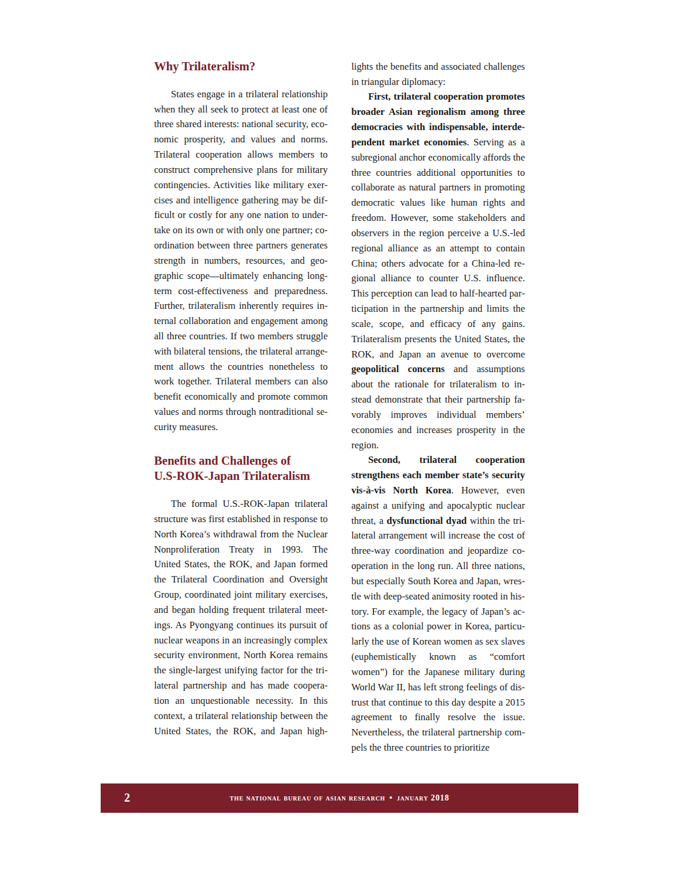Why Trilateralism?
States engage in a trilateral relationship when they all seek to protect at least one of three shared interests: national security, economic prosperity, and values and norms. Trilateral cooperation allows members to construct comprehensive plans for military contingencies. Activities like military exercises and intelligence gathering may be difficult or costly for any one nation to undertake on its own or with only one partner; coordination between three partners generates strength in numbers, resources, and geographic scope—ultimately enhancing long-term cost-effectiveness and preparedness. Further, trilateralism inherently requires internal collaboration and engagement among all three countries. If two members struggle with bilateral tensions, the trilateral arrangement allows the countries nonetheless to work together. Trilateral members can also benefit economically and promote common values and norms through nontraditional security measures.
Benefits and Challenges of
U.S-ROK-Japan Trilateralism
The formal U.S.-ROK-Japan trilateral structure was first established in response to North Korea’s withdrawal from the Nuclear Nonproliferation Treaty in 1993. The United States, the ROK, and Japan formed the Trilateral Coordination and Oversight Group, coordinated joint military exercises, and began holding frequent trilateral meetings. As Pyongyang continues its pursuit of nuclear weapons in an increasingly complex security environment, North Korea remains the single-largest unifying factor for the trilateral partnership and has made cooperation an unquestionable necessity. In this context, a trilateral relationship between the United States, the ROK, and Japan highlights the benefits and associated challenges in triangular diplomacy:
First, trilateral cooperation promotes broader Asian regionalism among three democracies with indispensable, interdependent market economies. Serving as a subregional anchor economically affords the three countries additional opportunities to collaborate as natural partners in promoting democratic values like human rights and freedom. However, some stakeholders and observers in the region perceive a U.S.-led regional alliance as an attempt to contain China; others advocate for a China-led regional alliance to counter U.S. influence. This perception can lead to half-hearted participation in the partnership and limits the scale, scope, and efficacy of any gains. Trilateralism presents the United States, the ROK, and Japan an avenue to overcome geopolitical concerns and assumptions about the rationale for trilateralism to instead demonstrate that their partnership favorably improves individual members’ economies and increases prosperity in the region.
Second, trilateral cooperation strengthens each member state’s security vis-à-vis North Korea. However, even against a unifying and apocalyptic nuclear threat, a dysfunctional dyad within the trilateral arrangement will increase the cost of three-way coordination and jeopardize cooperation in the long run. All three nations, but especially South Korea and Japan, wrestle with deep-seated animosity rooted in history. For example, the legacy of Japan’s actions as a colonial power in Korea, particularly the use of Korean women as sex slaves (euphemistically known as “comfort women”) for the Japanese military during World War II, has left strong feelings of distrust that continue to this day despite a 2015 agreement to finally resolve the issue. Nevertheless, the trilateral partnership compels the three countries to prioritize
2
the national bureau of asian research•january 2018